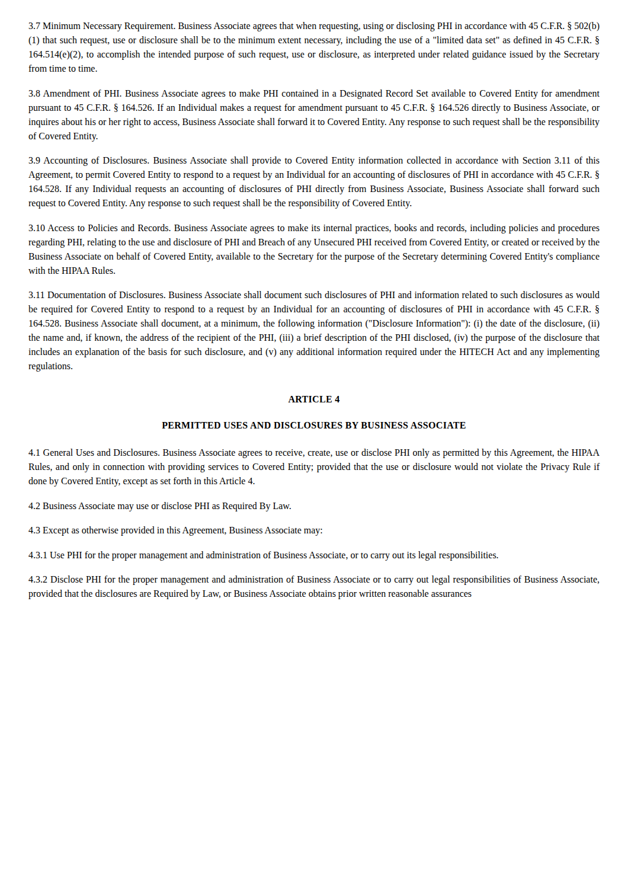3.7 Minimum Necessary Requirement. Business Associate agrees that when requesting, using or disclosing PHI in accordance with 45 C.F.R. § 502(b)(1) that such request, use or disclosure shall be to the minimum extent necessary, including the use of a "limited data set" as defined in 45 C.F.R. § 164.514(e)(2), to accomplish the intended purpose of such request, use or disclosure, as interpreted under related guidance issued by the Secretary from time to time.
3.8 Amendment of PHI. Business Associate agrees to make PHI contained in a Designated Record Set available to Covered Entity for amendment pursuant to 45 C.F.R. § 164.526. If an Individual makes a request for amendment pursuant to 45 C.F.R. § 164.526 directly to Business Associate, or inquires about his or her right to access, Business Associate shall forward it to Covered Entity. Any response to such request shall be the responsibility of Covered Entity.
3.9 Accounting of Disclosures. Business Associate shall provide to Covered Entity information collected in accordance with Section 3.11 of this Agreement, to permit Covered Entity to respond to a request by an Individual for an accounting of disclosures of PHI in accordance with 45 C.F.R. § 164.528. If any Individual requests an accounting of disclosures of PHI directly from Business Associate, Business Associate shall forward such request to Covered Entity. Any response to such request shall be the responsibility of Covered Entity.
3.10 Access to Policies and Records. Business Associate agrees to make its internal practices, books and records, including policies and procedures regarding PHI, relating to the use and disclosure of PHI and Breach of any Unsecured PHI received from Covered Entity, or created or received by the Business Associate on behalf of Covered Entity, available to the Secretary for the purpose of the Secretary determining Covered Entity's compliance with the HIPAA Rules.
3.11 Documentation of Disclosures. Business Associate shall document such disclosures of PHI and information related to such disclosures as would be required for Covered Entity to respond to a request by an Individual for an accounting of disclosures of PHI in accordance with 45 C.F.R. § 164.528. Business Associate shall document, at a minimum, the following information ("Disclosure Information"): (i) the date of the disclosure, (ii) the name and, if known, the address of the recipient of the PHI, (iii) a brief description of the PHI disclosed, (iv) the purpose of the disclosure that includes an explanation of the basis for such disclosure, and (v) any additional information required under the HITECH Act and any implementing regulations.
ARTICLE 4
PERMITTED USES AND DISCLOSURES BY BUSINESS ASSOCIATE
4.1 General Uses and Disclosures. Business Associate agrees to receive, create, use or disclose PHI only as permitted by this Agreement, the HIPAA Rules, and only in connection with providing services to Covered Entity; provided that the use or disclosure would not violate the Privacy Rule if done by Covered Entity, except as set forth in this Article 4.
4.2 Business Associate may use or disclose PHI as Required By Law.
4.3 Except as otherwise provided in this Agreement, Business Associate may:
4.3.1 Use PHI for the proper management and administration of Business Associate, or to carry out its legal responsibilities.
4.3.2 Disclose PHI for the proper management and administration of Business Associate or to carry out legal responsibilities of Business Associate, provided that the disclosures are Required by Law, or Business Associate obtains prior written reasonable assurances